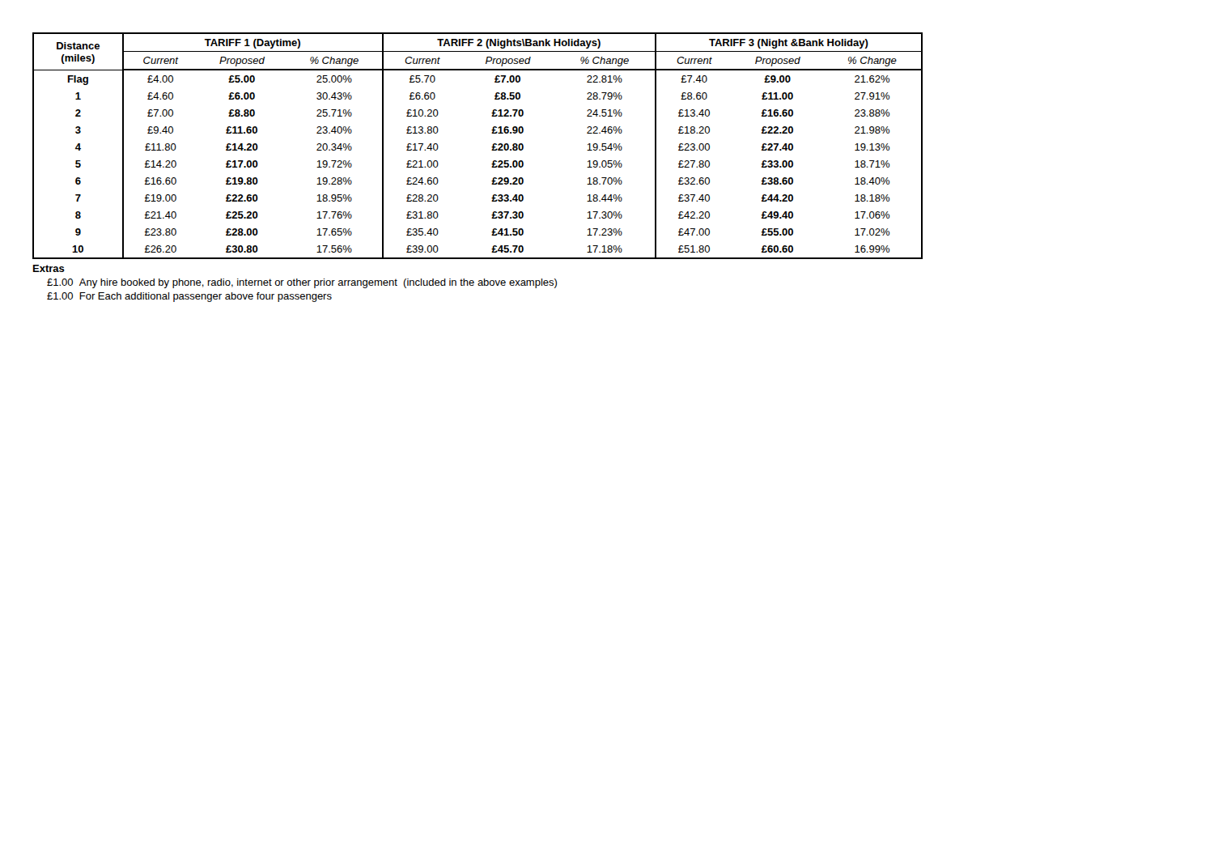| Distance (miles) | TARIFF 1 (Daytime) | TARIFF 2 (Nights\Bank Holidays) | TARIFF 3 (Night &Bank Holiday) |
| --- | --- | --- | --- |
| Current | Proposed | % Change | Current | Proposed | % Change | Current | Proposed | % Change |
| Flag | £4.00 | £5.00 | 25.00% | £5.70 | £7.00 | 22.81% | £7.40 | £9.00 | 21.62% |
| 1 | £4.60 | £6.00 | 30.43% | £6.60 | £8.50 | 28.79% | £8.60 | £11.00 | 27.91% |
| 2 | £7.00 | £8.80 | 25.71% | £10.20 | £12.70 | 24.51% | £13.40 | £16.60 | 23.88% |
| 3 | £9.40 | £11.60 | 23.40% | £13.80 | £16.90 | 22.46% | £18.20 | £22.20 | 21.98% |
| 4 | £11.80 | £14.20 | 20.34% | £17.40 | £20.80 | 19.54% | £23.00 | £27.40 | 19.13% |
| 5 | £14.20 | £17.00 | 19.72% | £21.00 | £25.00 | 19.05% | £27.80 | £33.00 | 18.71% |
| 6 | £16.60 | £19.80 | 19.28% | £24.60 | £29.20 | 18.70% | £32.60 | £38.60 | 18.40% |
| 7 | £19.00 | £22.60 | 18.95% | £28.20 | £33.40 | 18.44% | £37.40 | £44.20 | 18.18% |
| 8 | £21.40 | £25.20 | 17.76% | £31.80 | £37.30 | 17.30% | £42.20 | £49.40 | 17.06% |
| 9 | £23.80 | £28.00 | 17.65% | £35.40 | £41.50 | 17.23% | £47.00 | £55.00 | 17.02% |
| 10 | £26.20 | £30.80 | 17.56% | £39.00 | £45.70 | 17.18% | £51.80 | £60.60 | 16.99% |
Extras
£1.00 Any hire booked by phone, radio, internet or other prior arrangement (included in the above examples)
£1.00 For Each additional passenger above four passengers